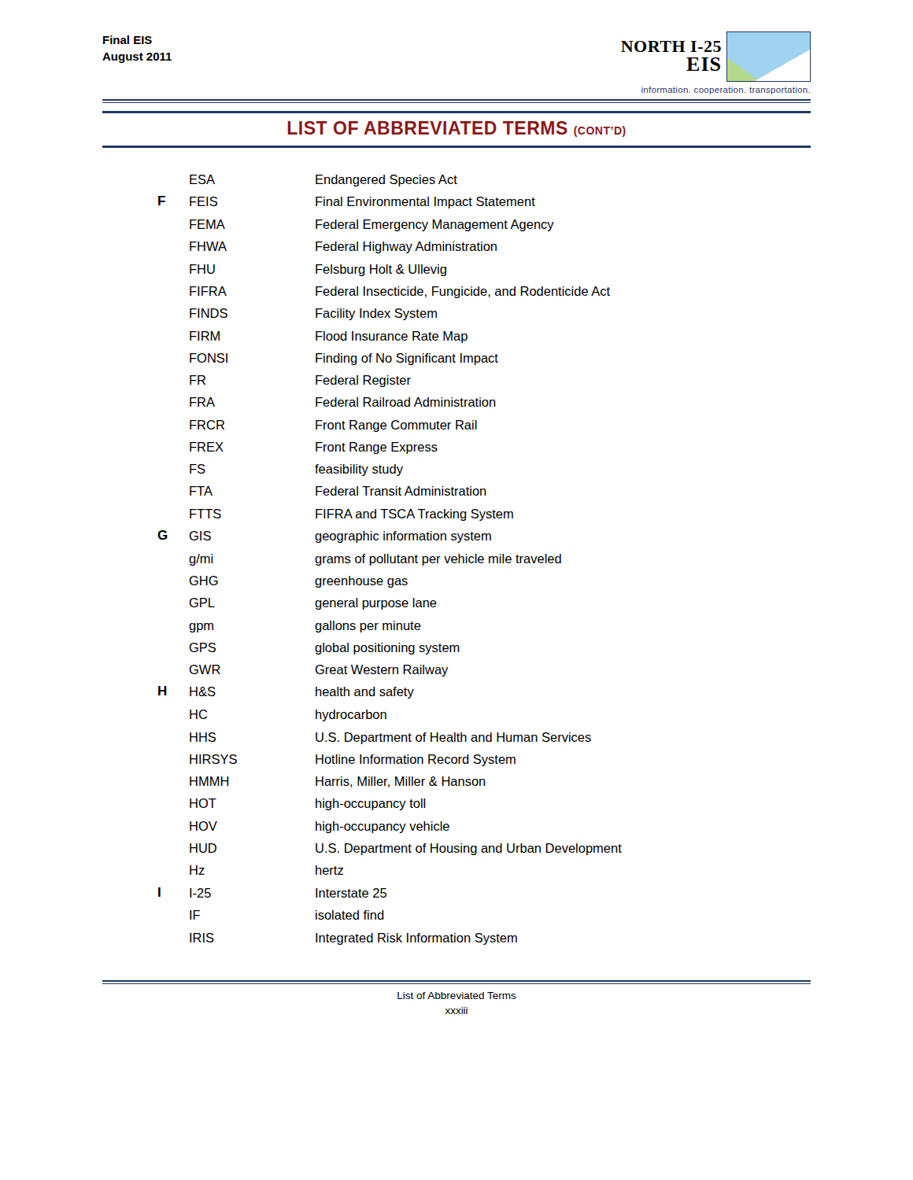Final EIS
August 2011
NORTH I-25
EIS
information. cooperation. transportation.
LIST OF ABBREVIATED TERMS (CONT’D)
| | ESA | Endangered Species Act |
| F | FEIS | Final Environmental Impact Statement |
| | FEMA | Federal Emergency Management Agency |
| | FHWA | Federal Highway Administration |
| | FHU | Felsburg Holt & Ullevig |
| | FIFRA | Federal Insecticide, Fungicide, and Rodenticide Act |
| | FINDS | Facility Index System |
| | FIRM | Flood Insurance Rate Map |
| | FONSI | Finding of No Significant Impact |
| | FR | Federal Register |
| | FRA | Federal Railroad Administration |
| | FRCR | Front Range Commuter Rail |
| | FREX | Front Range Express |
| | FS | feasibility study |
| | FTA | Federal Transit Administration |
| | FTTS | FIFRA and TSCA Tracking System |
| G | GIS | geographic information system |
| | g/mi | grams of pollutant per vehicle mile traveled |
| | GHG | greenhouse gas |
| | GPL | general purpose lane |
| | gpm | gallons per minute |
| | GPS | global positioning system |
| | GWR | Great Western Railway |
| H | H&S | health and safety |
| | HC | hydrocarbon |
| | HHS | U.S. Department of Health and Human Services |
| | HIRSYS | Hotline Information Record System |
| | HMMH | Harris, Miller, Miller & Hanson |
| | HOT | high-occupancy toll |
| | HOV | high-occupancy vehicle |
| | HUD | U.S. Department of Housing and Urban Development |
| | Hz | hertz |
| I | I-25 | Interstate 25 |
| | IF | isolated find |
| | IRIS | Integrated Risk Information System |
List of Abbreviated Terms
xxxiii